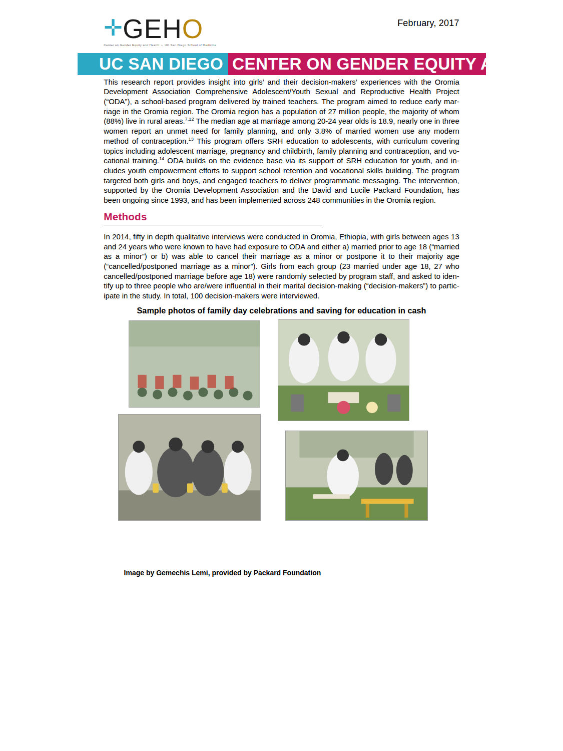February, 2017
✛GEHO
Center on Gender Equity and Health • UC San Diego School of Medicine
UC SAN DIEGO
CENTER ON GENDER EQUITY AND HEALTH
This research report provides insight into girls’ and their decision-makers’ experiences with the Oromia Development Association Comprehensive Adolescent/Youth Sexual and Reproductive Health Project (“ODA”), a school-based program delivered by trained teachers. The program aimed to reduce early marriage in the Oromia region. The Oromia region has a population of 27 million people, the majority of whom (88%) live in rural areas.7,12 The median age at marriage among 20-24 year olds is 18.9, nearly one in three women report an unmet need for family planning, and only 3.8% of married women use any modern method of contraception.13 This program offers SRH education to adolescents, with curriculum covering topics including adolescent marriage, pregnancy and childbirth, family planning and contraception, and vocational training.14 ODA builds on the evidence base via its support of SRH education for youth, and includes youth empowerment efforts to support school retention and vocational skills building. The program targeted both girls and boys, and engaged teachers to deliver programmatic messaging. The intervention, supported by the Oromia Development Association and the David and Lucile Packard Foundation, has been ongoing since 1993, and has been implemented across 248 communities in the Oromia region.
Methods
In 2014, fifty in depth qualitative interviews were conducted in Oromia, Ethiopia, with girls between ages 13 and 24 years who were known to have had exposure to ODA and either a) married prior to age 18 (“married as a minor”) or b) was able to cancel their marriage as a minor or postpone it to their majority age (“cancelled/postponed marriage as a minor”). Girls from each group (23 married under age 18, 27 who cancelled/postponed marriage before age 18) were randomly selected by program staff, and asked to identify up to three people who are/were influential in their marital decision-making (“decision-makers”) to participate in the study. In total, 100 decision-makers were interviewed.
Sample photos of family day celebrations and saving for education in cash
Image by Gemechis Lemi, provided by Packard Foundation